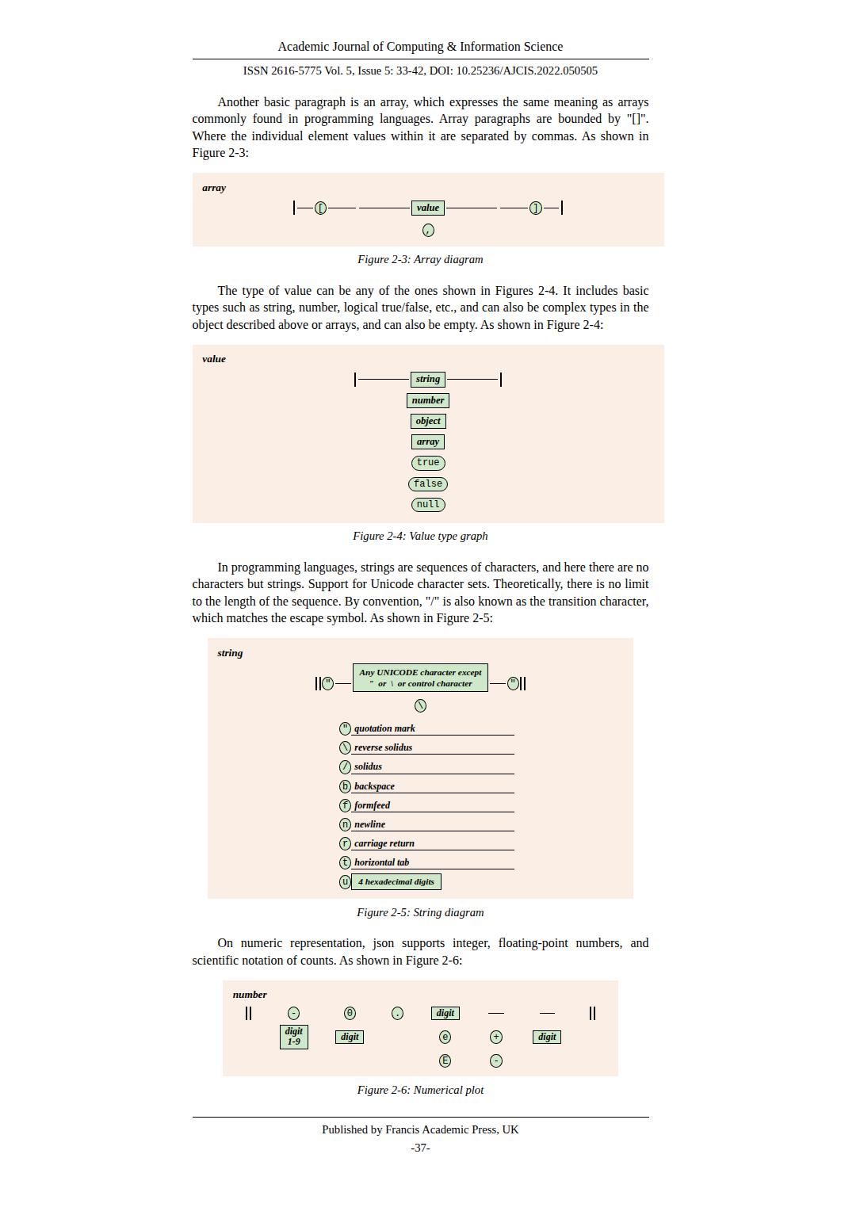Academic Journal of Computing & Information Science
ISSN 2616-5775 Vol. 5, Issue 5: 33-42, DOI: 10.25236/AJCIS.2022.050505
Another basic paragraph is an array, which expresses the same meaning as arrays commonly found in programming languages. Array paragraphs are bounded by "[]". Where the individual element values within it are separated by commas. As shown in Figure 2-3:
array
[ value ]
,
Figure 2-3: Array diagram
The type of value can be any of the ones shown in Figures 2-4. It includes basic types such as string, number, logical true/false, etc., and can also be complex types in the object described above or arrays, and can also be empty. As shown in Figure 2-4:
value
string
number
object
array
true
false
null
Figure 2-4: Value type graph
In programming languages, strings are sequences of characters, and here there are no characters but strings. Support for Unicode character sets. Theoretically, there is no limit to the length of the sequence. By convention, "/" is also known as the transition character, which matches the escape symbol. As shown in Figure 2-5:
string
" Any UNICODE character except
" or \ or control character "
\
"quotation mark
\reverse solidus
/solidus
bbackspace
fformfeed
nnewline
rcarriage return
thorizontal tab
u 4 hexadecimal digits
Figure 2-5: String diagram
On numeric representation, json supports integer, floating-point numbers, and scientific notation of counts. As shown in Figure 2-6:
number
- 0 . digit digit
1-9 digit e + digit E -
Figure 2-6: Numerical plot
Published by Francis Academic Press, UK
-37-